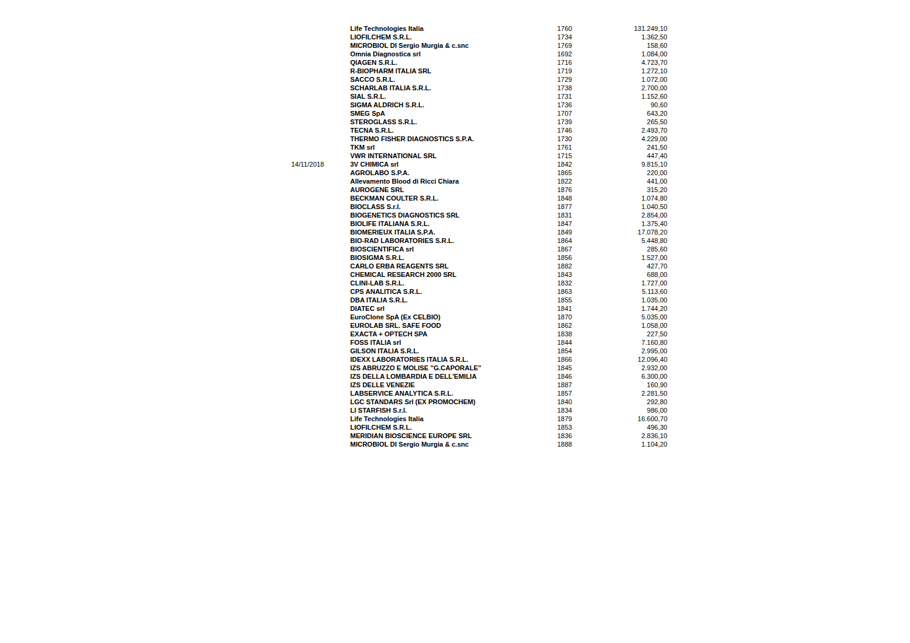| | Life Technologies Italia | 1760 | 131.249,10 |
| | LIOFILCHEM S.R.L. | 1734 | 1.362,50 |
| | MICROBIOL DI Sergio Murgia & c.snc | 1769 | 158,60 |
| | Omnia Diagnostica srl | 1692 | 1.084,00 |
| | QIAGEN S.R.L. | 1716 | 4.723,70 |
| | R-BIOPHARM ITALIA SRL | 1719 | 1.272,10 |
| | SACCO S.R.L. | 1729 | 1.072,00 |
| | SCHARLAB ITALIA S.R.L. | 1738 | 2.700,00 |
| | SIAL S.R.L. | 1731 | 1.152,60 |
| | SIGMA ALDRICH S.R.L. | 1736 | 90,60 |
| | SMEG SpA | 1707 | 643,20 |
| | STEROGLASS S.R.L. | 1739 | 265,50 |
| | TECNA S.R.L. | 1746 | 2.493,70 |
| | THERMO FISHER DIAGNOSTICS S.P.A. | 1730 | 4.229,00 |
| | TKM srl | 1761 | 241,50 |
| | VWR INTERNATIONAL SRL | 1715 | 447,40 |
| 14/11/2018 | 3V CHIMICA srl | 1842 | 9.815,10 |
| | AGROLABO S.P.A. | 1865 | 220,00 |
| | Allevamento Blood di Ricci Chiara | 1822 | 441,00 |
| | AUROGENE SRL | 1876 | 315,20 |
| | BECKMAN COULTER S.R.L. | 1848 | 1.074,80 |
| | BIOCLASS S.r.l. | 1877 | 1.040,50 |
| | BIOGENETICS DIAGNOSTICS SRL | 1831 | 2.854,00 |
| | BIOLIFE ITALIANA S.R.L. | 1847 | 1.375,40 |
| | BIOMERIEUX ITALIA S.P.A. | 1849 | 17.078,20 |
| | BIO-RAD LABORATORIES S.R.L. | 1864 | 5.448,80 |
| | BIOSCIENTIFICA srl | 1867 | 285,60 |
| | BIOSIGMA S.R.L. | 1856 | 1.527,00 |
| | CARLO ERBA REAGENTS SRL | 1882 | 427,70 |
| | CHEMICAL RESEARCH 2000 SRL | 1843 | 688,00 |
| | CLINI-LAB S.R.L. | 1832 | 1.727,00 |
| | CPS ANALITICA S.R.L. | 1863 | 5.113,60 |
| | DBA ITALIA S.R.L. | 1855 | 1.035,00 |
| | DIATEC srl | 1841 | 1.744,20 |
| | EuroClone SpA (Ex CELBIO) | 1870 | 5.035,00 |
| | EUROLAB SRL. SAFE FOOD | 1862 | 1.058,00 |
| | EXACTA + OPTECH SPA | 1838 | 227,50 |
| | FOSS ITALIA srl | 1844 | 7.160,80 |
| | GILSON ITALIA S.R.L. | 1854 | 2.995,00 |
| | IDEXX LABORATORIES ITALIA S.R.L. | 1866 | 12.096,40 |
| | IZS ABRUZZO E MOLISE "G.CAPORALE" | 1845 | 2.932,00 |
| | IZS DELLA LOMBARDIA E DELL'EMILIA | 1846 | 6.300,00 |
| | IZS DELLE VENEZIE | 1887 | 160,90 |
| | LABSERVICE ANALYTICA S.R.L. | 1857 | 2.281,50 |
| | LGC STANDARS Srl (EX PROMOCHEM) | 1840 | 292,80 |
| | LI STARFISH S.r.l. | 1834 | 986,00 |
| | Life Technologies Italia | 1879 | 16.600,70 |
| | LIOFILCHEM S.R.L. | 1853 | 496,30 |
| | MERIDIAN BIOSCIENCE EUROPE SRL | 1836 | 2.836,10 |
| | MICROBIOL DI Sergio Murgia & c.snc | 1888 | 1.104,20 |